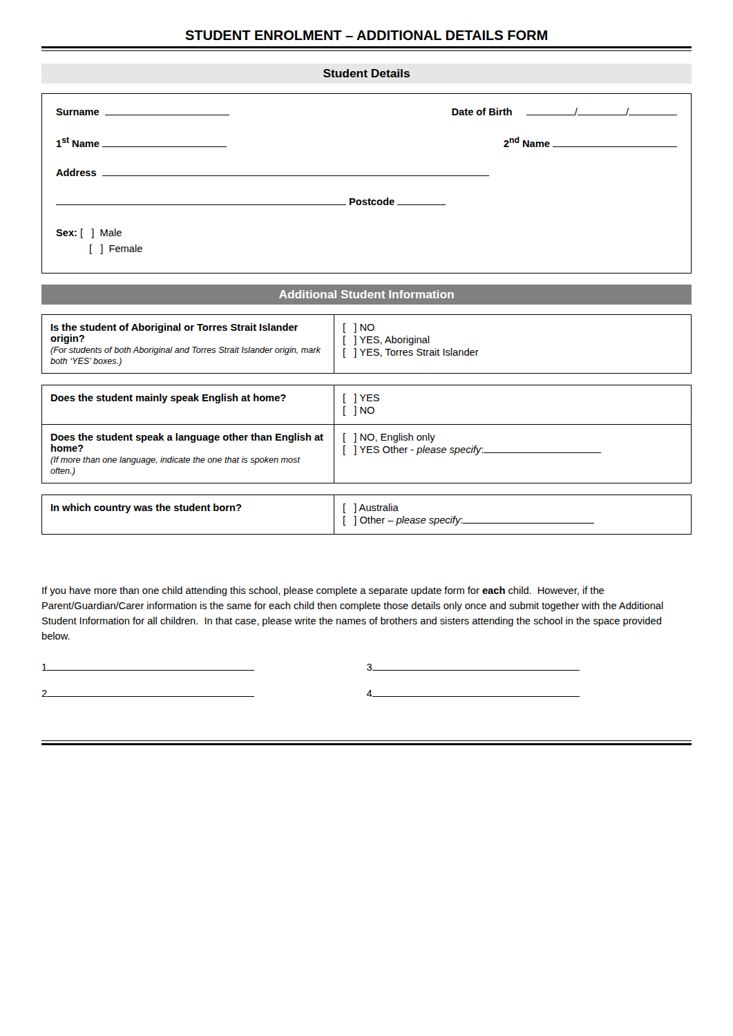STUDENT ENROLMENT – ADDITIONAL DETAILS FORM
Student Details
Surname
Date of Birth / /
1st Name
2nd Name
Address
Postcode
Sex: [ ] Male
[ ] Female
Additional Student Information
| Is the student of Aboriginal or Torres Strait Islander origin? (For students of both Aboriginal and Torres Strait Islander origin, mark both ‘YES’ boxes.) | [ ] NO [ ] YES, Aboriginal [ ] YES, Torres Strait Islander |
| Does the student mainly speak English at home? | [ ] YES [ ] NO |
| Does the student speak a language other than English at home? (If more than one language, indicate the one that is spoken most often.) | [ ] NO, English only [ ] YES Other - please specify : |
| In which country was the student born? | [ ] Australia [ ] Other – please specify : |
If you have more than one child attending this school, please complete a separate update form for each child. However, if the Parent/Guardian/Carer information is the same for each child then complete those details only once and submit together with the Additional Student Information for all children. In that case, please write the names of brothers and sisters attending the school in the space provided below.
1
3
2
4